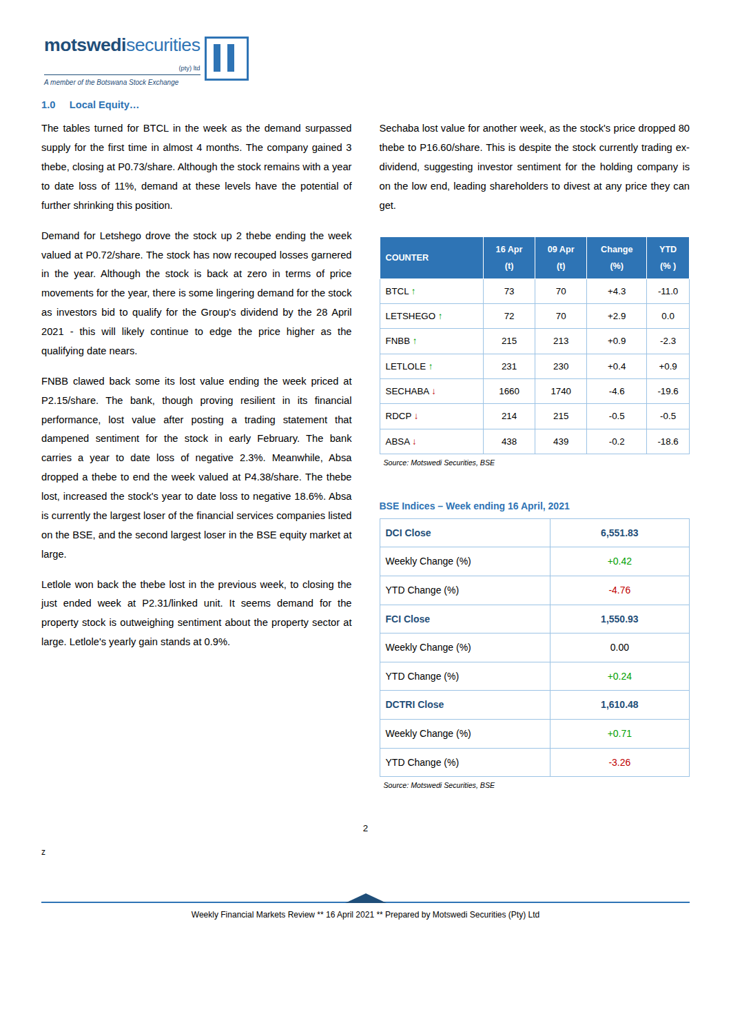motswedisecurities
(pty) ltd
A member of the Botswana Stock Exchange
1.0 Local Equity…
The tables turned for BTCL in the week as the demand surpassed supply for the first time in almost 4 months. The company gained 3 thebe, closing at P0.73/share. Although the stock remains with a year to date loss of 11%, demand at these levels have the potential of further shrinking this position.
Demand for Letshego drove the stock up 2 thebe ending the week valued at P0.72/share. The stock has now recouped losses garnered in the year. Although the stock is back at zero in terms of price movements for the year, there is some lingering demand for the stock as investors bid to qualify for the Group's dividend by the 28 April 2021 - this will likely continue to edge the price higher as the qualifying date nears.
FNBB clawed back some its lost value ending the week priced at P2.15/share. The bank, though proving resilient in its financial performance, lost value after posting a trading statement that dampened sentiment for the stock in early February. The bank carries a year to date loss of negative 2.3%. Meanwhile, Absa dropped a thebe to end the week valued at P4.38/share. The thebe lost, increased the stock's year to date loss to negative 18.6%. Absa is currently the largest loser of the financial services companies listed on the BSE, and the second largest loser in the BSE equity market at large.
Letlole won back the thebe lost in the previous week, to closing the just ended week at P2.31/linked unit. It seems demand for the property stock is outweighing sentiment about the property sector at large. Letlole's yearly gain stands at 0.9%.
Sechaba lost value for another week, as the stock's price dropped 80 thebe to P16.60/share. This is despite the stock currently trading ex-dividend, suggesting investor sentiment for the holding company is on the low end, leading shareholders to divest at any price they can get.
| COUNTER | 16 Apr (t) | 09 Apr (t) | Change (%) | YTD (% ) |
| --- | --- | --- | --- | --- |
| BTCL ↑ | 73 | 70 | +4.3 | -11.0 |
| LETSHEGO ↑ | 72 | 70 | +2.9 | 0.0 |
| FNBB ↑ | 215 | 213 | +0.9 | -2.3 |
| LETLOLE ↑ | 231 | 230 | +0.4 | +0.9 |
| SECHABA ↓ | 1660 | 1740 | -4.6 | -19.6 |
| RDCP ↓ | 214 | 215 | -0.5 | -0.5 |
| ABSA ↓ | 438 | 439 | -0.2 | -18.6 |
Source: Motswedi Securities, BSE
BSE Indices – Week ending 16 April, 2021
| DCI Close | 6,551.83 |
| Weekly Change (%) | +0.42 |
| YTD Change (%) | -4.76 |
| FCI Close | 1,550.93 |
| Weekly Change (%) | 0.00 |
| YTD Change (%) | +0.24 |
| DCTRI Close | 1,610.48 |
| Weekly Change (%) | +0.71 |
| YTD Change (%) | -3.26 |
Source: Motswedi Securities, BSE
2
z
Weekly Financial Markets Review ** 16 April 2021 ** Prepared by Motswedi Securities (Pty) Ltd